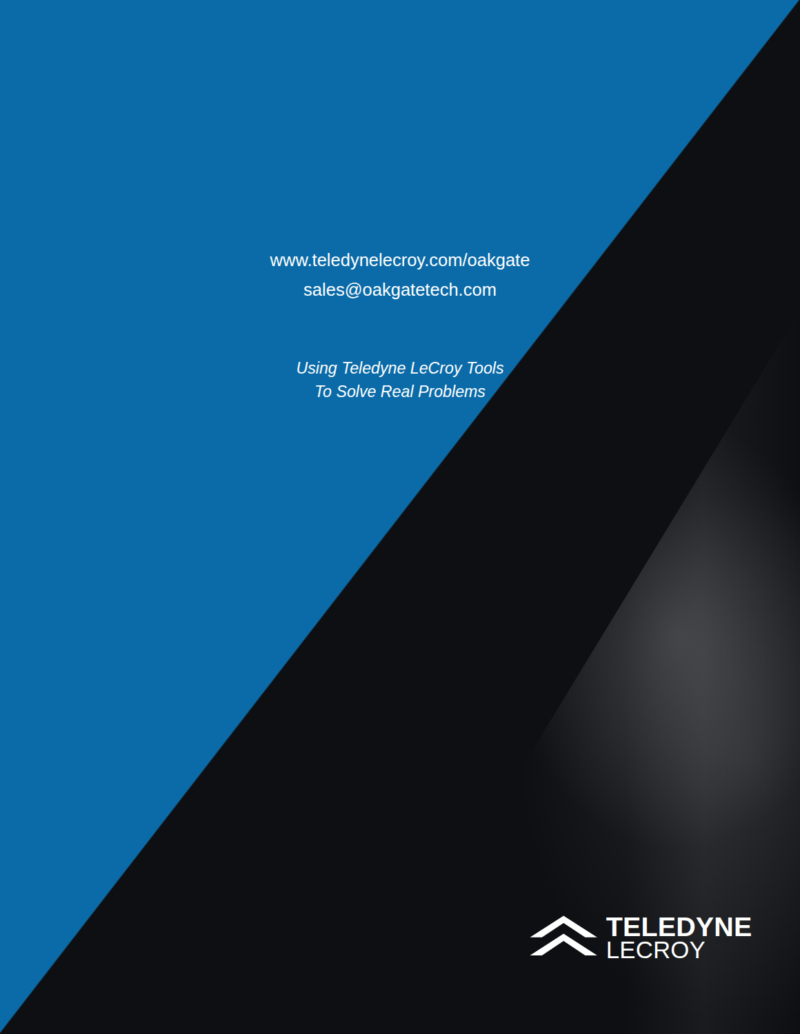www.teledynelecroy.com/oakgate
sales@oakgatetech.com
Using Teledyne LeCroy Tools
To Solve Real Problems
TELEDYNE LECROY